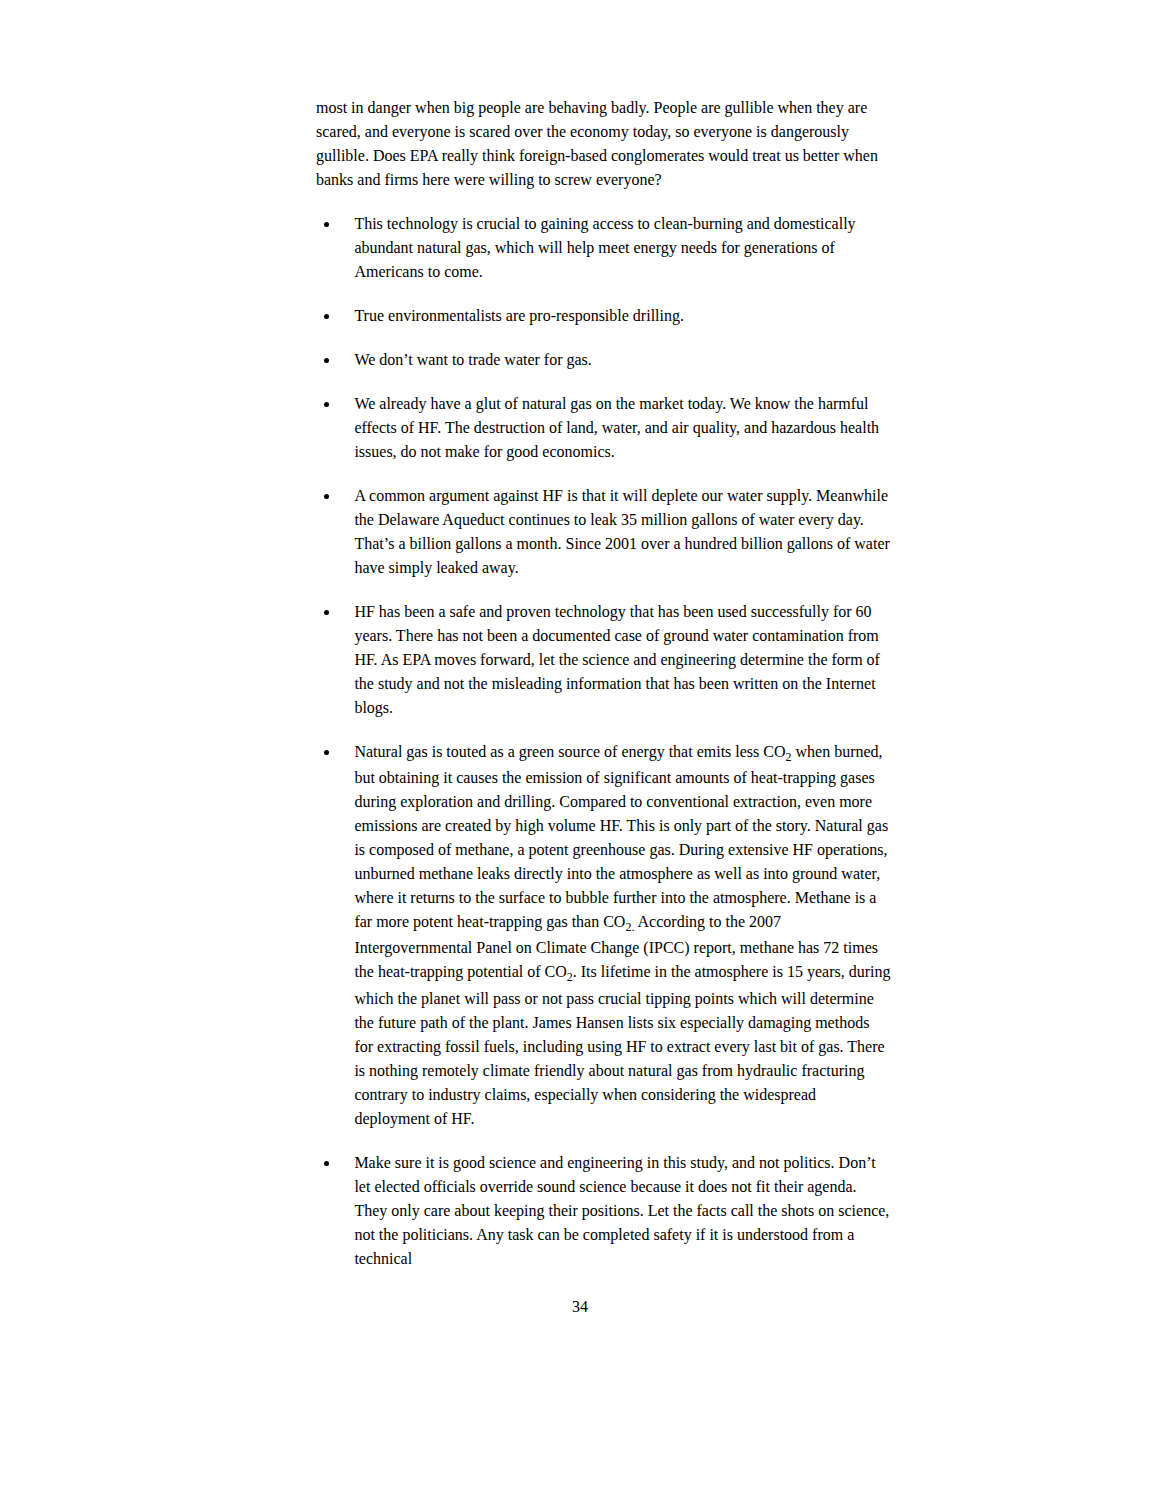most in danger when big people are behaving badly. People are gullible when they are scared, and everyone is scared over the economy today, so everyone is dangerously gullible. Does EPA really think foreign-based conglomerates would treat us better when banks and firms here were willing to screw everyone?
This technology is crucial to gaining access to clean-burning and domestically abundant natural gas, which will help meet energy needs for generations of Americans to come.
True environmentalists are pro-responsible drilling.
We don’t want to trade water for gas.
We already have a glut of natural gas on the market today. We know the harmful effects of HF. The destruction of land, water, and air quality, and hazardous health issues, do not make for good economics.
A common argument against HF is that it will deplete our water supply. Meanwhile the Delaware Aqueduct continues to leak 35 million gallons of water every day. That’s a billion gallons a month. Since 2001 over a hundred billion gallons of water have simply leaked away.
HF has been a safe and proven technology that has been used successfully for 60 years. There has not been a documented case of ground water contamination from HF. As EPA moves forward, let the science and engineering determine the form of the study and not the misleading information that has been written on the Internet blogs.
Natural gas is touted as a green source of energy that emits less CO2 when burned, but obtaining it causes the emission of significant amounts of heat-trapping gases during exploration and drilling. Compared to conventional extraction, even more emissions are created by high volume HF. This is only part of the story. Natural gas is composed of methane, a potent greenhouse gas. During extensive HF operations, unburned methane leaks directly into the atmosphere as well as into ground water, where it returns to the surface to bubble further into the atmosphere. Methane is a far more potent heat-trapping gas than CO2. According to the 2007 Intergovernmental Panel on Climate Change (IPCC) report, methane has 72 times the heat-trapping potential of CO2. Its lifetime in the atmosphere is 15 years, during which the planet will pass or not pass crucial tipping points which will determine the future path of the plant. James Hansen lists six especially damaging methods for extracting fossil fuels, including using HF to extract every last bit of gas. There is nothing remotely climate friendly about natural gas from hydraulic fracturing contrary to industry claims, especially when considering the widespread deployment of HF.
Make sure it is good science and engineering in this study, and not politics. Don’t let elected officials override sound science because it does not fit their agenda. They only care about keeping their positions. Let the facts call the shots on science, not the politicians. Any task can be completed safety if it is understood from a technical
34